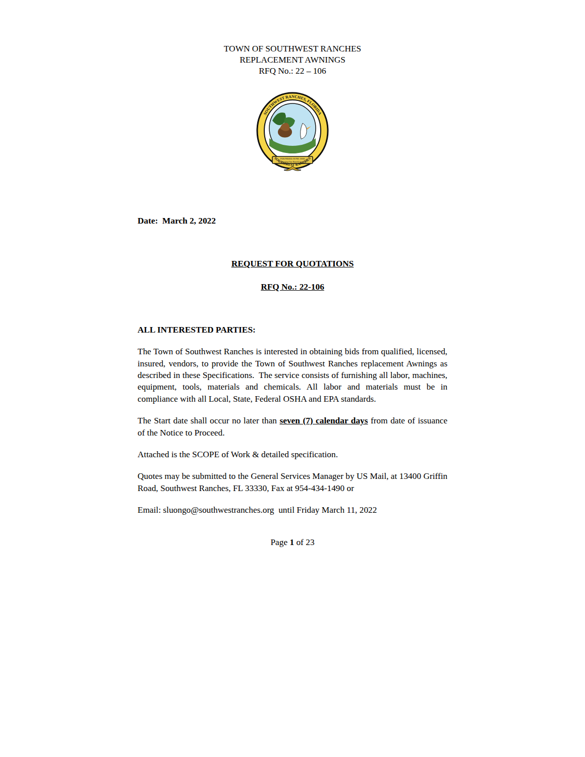TOWN OF SOUTHWEST RANCHES REPLACEMENT AWNINGS RFQ No.: 22 – 106
Date: March 2, 2022
REQUEST FOR QUOTATIONS
RFQ No.: 22-106
ALL INTERESTED PARTIES:
The Town of Southwest Ranches is interested in obtaining bids from qualified, licensed, insured, vendors, to provide the Town of Southwest Ranches replacement Awnings as described in these Specifications. The service consists of furnishing all labor, machines, equipment, tools, materials and chemicals. All labor and materials must be in compliance with all Local, State, Federal OSHA and EPA standards.
The Start date shall occur no later than seven (7) calendar days from date of issuance of the Notice to Proceed.
Attached is the SCOPE of Work & detailed specification.
Quotes may be submitted to the General Services Manager by US Mail, at 13400 Griffin Road, Southwest Ranches, FL 33330, Fax at 954-434-1490 or
Email: sluongo@southwestranches.org until Friday March 11, 2022
Page 1 of 23